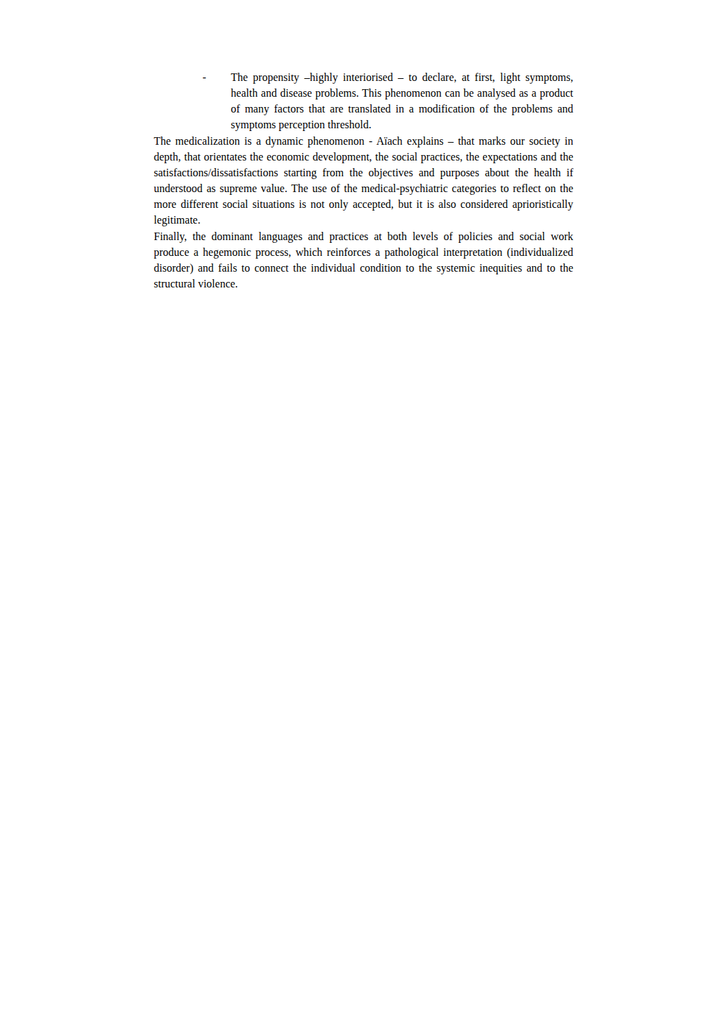The propensity –highly interiorised – to declare, at first, light symptoms, health and disease problems. This phenomenon can be analysed as a product of many factors that are translated in a modification of the problems and symptoms perception threshold.
The medicalization is a dynamic phenomenon - Aïach explains – that marks our society in depth, that orientates the economic development, the social practices, the expectations and the satisfactions/dissatisfactions starting from the objectives and purposes about the health if understood as supreme value. The use of the medical-psychiatric categories to reflect on the more different social situations is not only accepted, but it is also considered aprioristically legitimate.
Finally, the dominant languages and practices at both levels of policies and social work produce a hegemonic process, which reinforces a pathological interpretation (individualized disorder) and fails to connect the individual condition to the systemic inequities and to the structural violence.